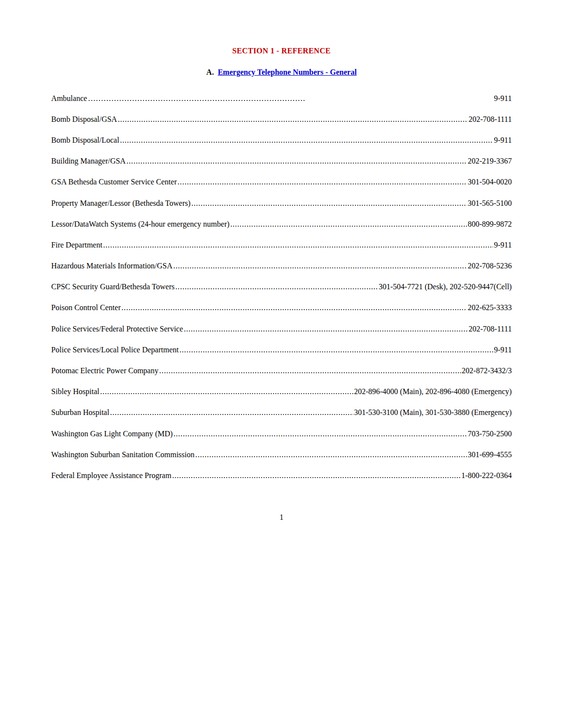SECTION 1 - REFERENCE
A. Emergency Telephone Numbers - General
Ambulance 9-911
Bomb Disposal/GSA 202-708-1111
Bomb Disposal/Local 9-911
Building Manager/GSA 202-219-3367
GSA Bethesda Customer Service Center 301-504-0020
Property Manager/Lessor (Bethesda Towers) 301-565-5100
Lessor/DataWatch Systems (24-hour emergency number) 800-899-9872
Fire Department 9-911
Hazardous Materials Information/GSA 202-708-5236
CPSC Security Guard/Bethesda Towers 301-504-7721 (Desk), 202-520-9447(Cell)
Poison Control Center 202-625-3333
Police Services/Federal Protective Service 202-708-1111
Police Services/Local Police Department 9-911
Potomac Electric Power Company 202-872-3432/3
Sibley Hospital 202-896-4000 (Main), 202-896-4080 (Emergency)
Suburban Hospital 301-530-3100 (Main), 301-530-3880 (Emergency)
Washington Gas Light Company (MD) 703-750-2500
Washington Suburban Sanitation Commission 301-699-4555
Federal Employee Assistance Program 1-800-222-0364
1